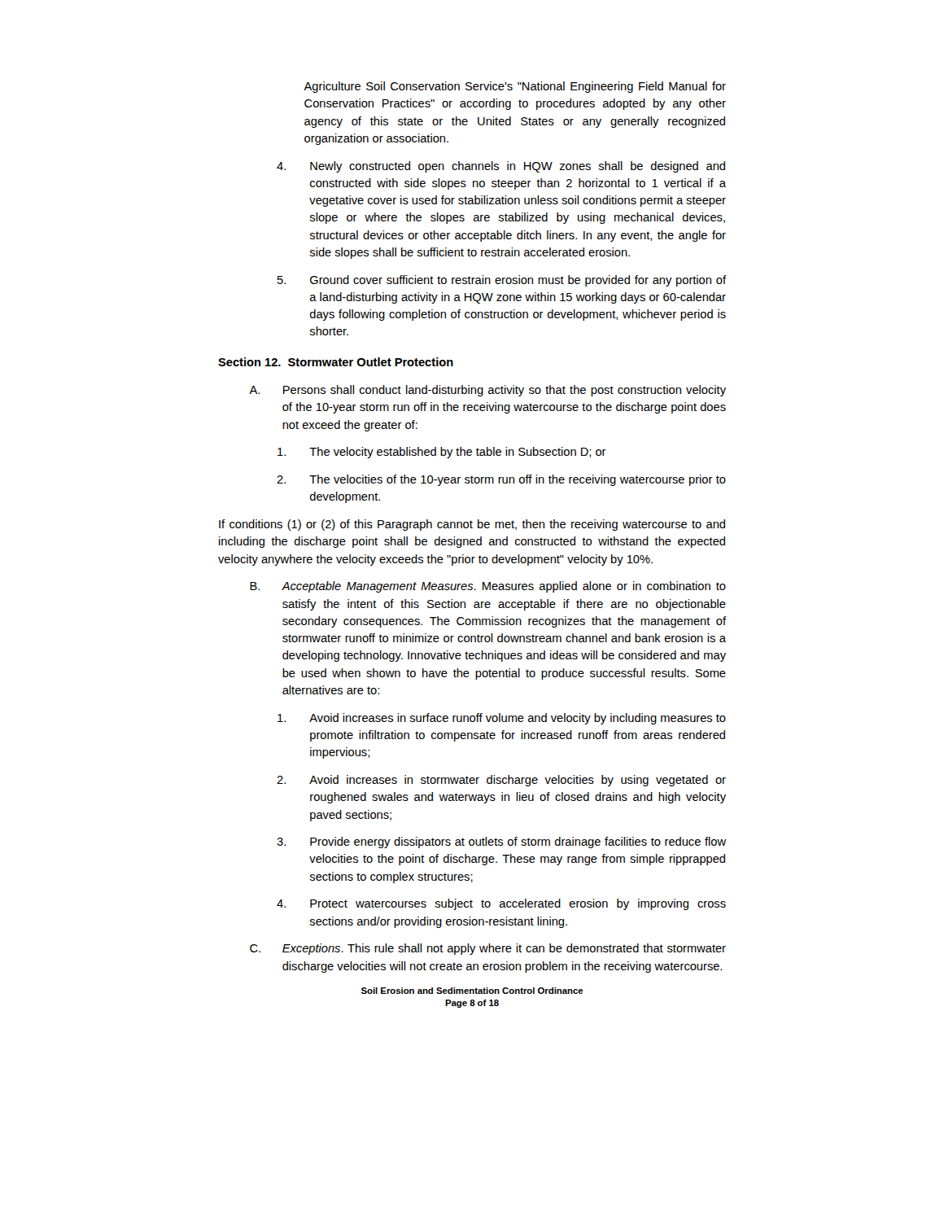Agriculture Soil Conservation Service's "National Engineering Field Manual for Conservation Practices" or according to procedures adopted by any other agency of this state or the United States or any generally recognized organization or association.
4.
Newly constructed open channels in HQW zones shall be designed and constructed with side slopes no steeper than 2 horizontal to 1 vertical if a vegetative cover is used for stabilization unless soil conditions permit a steeper slope or where the slopes are stabilized by using mechanical devices, structural devices or other acceptable ditch liners. In any event, the angle for side slopes shall be sufficient to restrain accelerated erosion.
5.
Ground cover sufficient to restrain erosion must be provided for any portion of a land-disturbing activity in a HQW zone within 15 working days or 60-calendar days following completion of construction or development, whichever period is shorter.
Section 12. Stormwater Outlet Protection
A.
Persons shall conduct land-disturbing activity so that the post construction velocity of the 10-year storm run off in the receiving watercourse to the discharge point does not exceed the greater of:
1.
The velocity established by the table in Subsection D; or
2.
The velocities of the 10-year storm run off in the receiving watercourse prior to development.
If conditions (1) or (2) of this Paragraph cannot be met, then the receiving watercourse to and including the discharge point shall be designed and constructed to withstand the expected velocity anywhere the velocity exceeds the "prior to development" velocity by 10%.
B.
Acceptable Management Measures. Measures applied alone or in combination to satisfy the intent of this Section are acceptable if there are no objectionable secondary consequences. The Commission recognizes that the management of stormwater runoff to minimize or control downstream channel and bank erosion is a developing technology. Innovative techniques and ideas will be considered and may be used when shown to have the potential to produce successful results. Some alternatives are to:
1.
Avoid increases in surface runoff volume and velocity by including measures to promote infiltration to compensate for increased runoff from areas rendered impervious;
2.
Avoid increases in stormwater discharge velocities by using vegetated or roughened swales and waterways in lieu of closed drains and high velocity paved sections;
3.
Provide energy dissipators at outlets of storm drainage facilities to reduce flow velocities to the point of discharge. These may range from simple ripprapped sections to complex structures;
4.
Protect watercourses subject to accelerated erosion by improving cross sections and/or providing erosion-resistant lining.
C.
Exceptions. This rule shall not apply where it can be demonstrated that stormwater discharge velocities will not create an erosion problem in the receiving watercourse.
Soil Erosion and Sedimentation Control Ordinance
Page 8 of 18